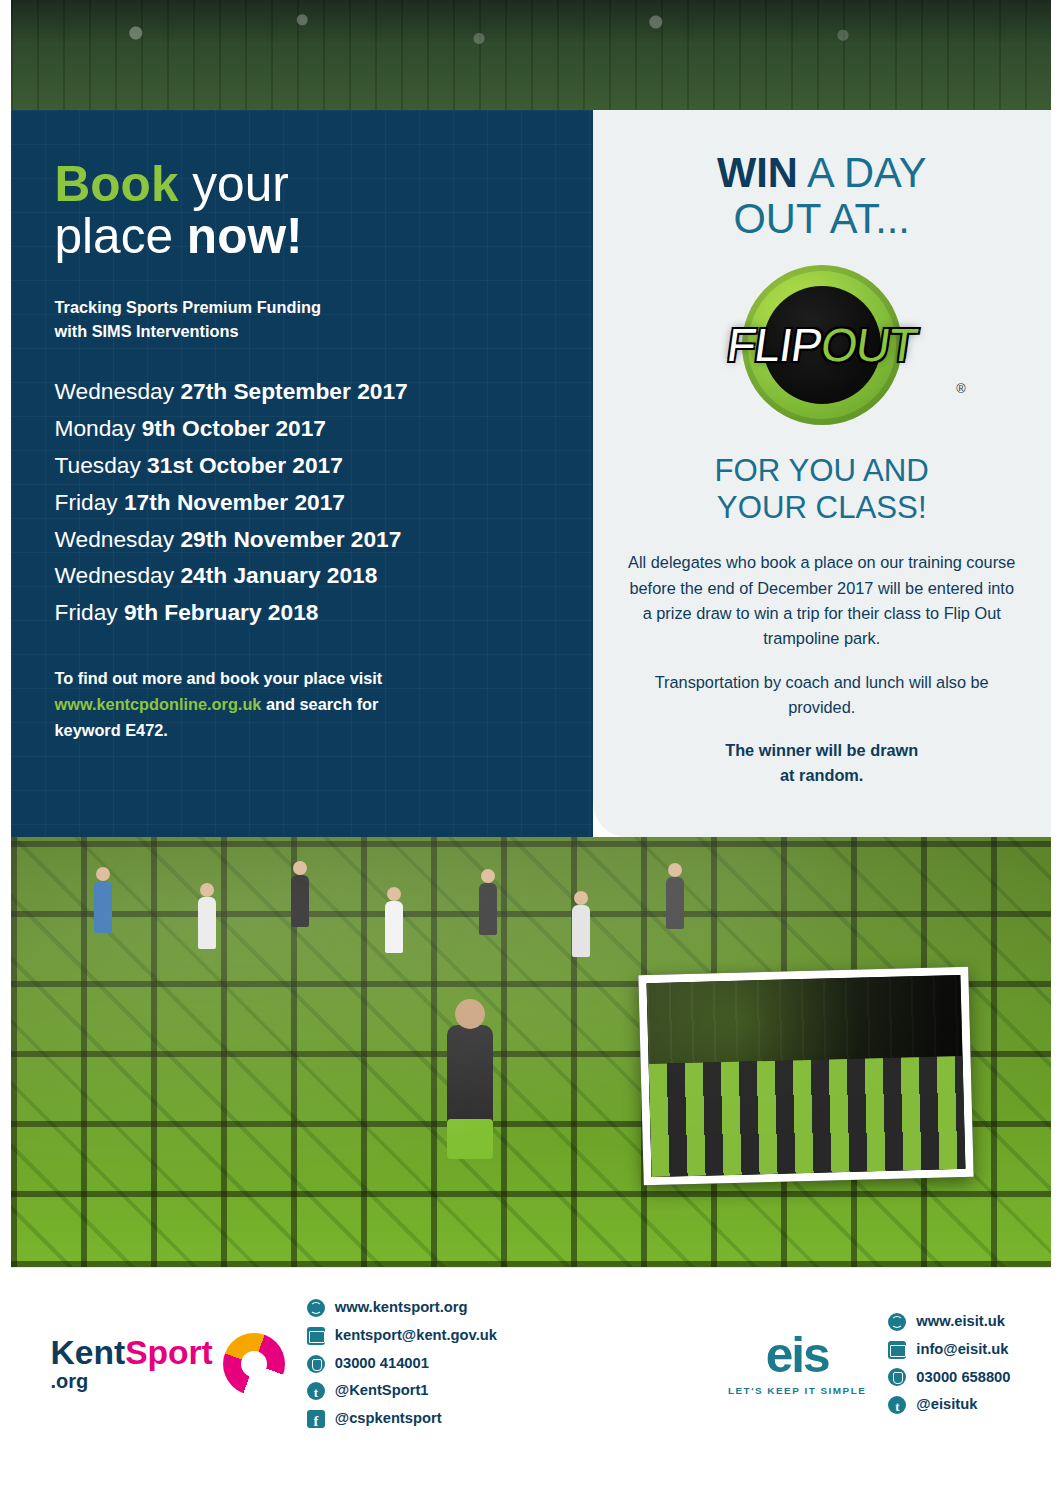Book your
place now!
Tracking Sports Premium Funding
with SIMS Interventions
Wednesday 27th September 2017
Monday 9th October 2017
Tuesday 31st October 2017
Friday 17th November 2017
Wednesday 29th November 2017
Wednesday 24th January 2018
Friday 9th February 2018
To find out more and book your place visit
www.kentcpdonline.org.uk and search for
keyword E472.
WIN A DAY
OUT AT...
FLIP OUT
®
FOR YOU AND
YOUR CLASS!
All delegates who book a place on our training course before the end of December 2017 will be entered into a prize draw to win a trip for their class to Flip Out trampoline park.
Transportation by coach and lunch will also be provided.
The winner will be drawn
at random.
Kent Sport .org
www.kentsport.org
kentsport@kent.gov.uk
03000 414001
@KentSport1
@cspkentsport
eis LET'S KEEP IT SIMPLE
www.eisit.uk
info@eisit.uk
03000 658800
@eisituk